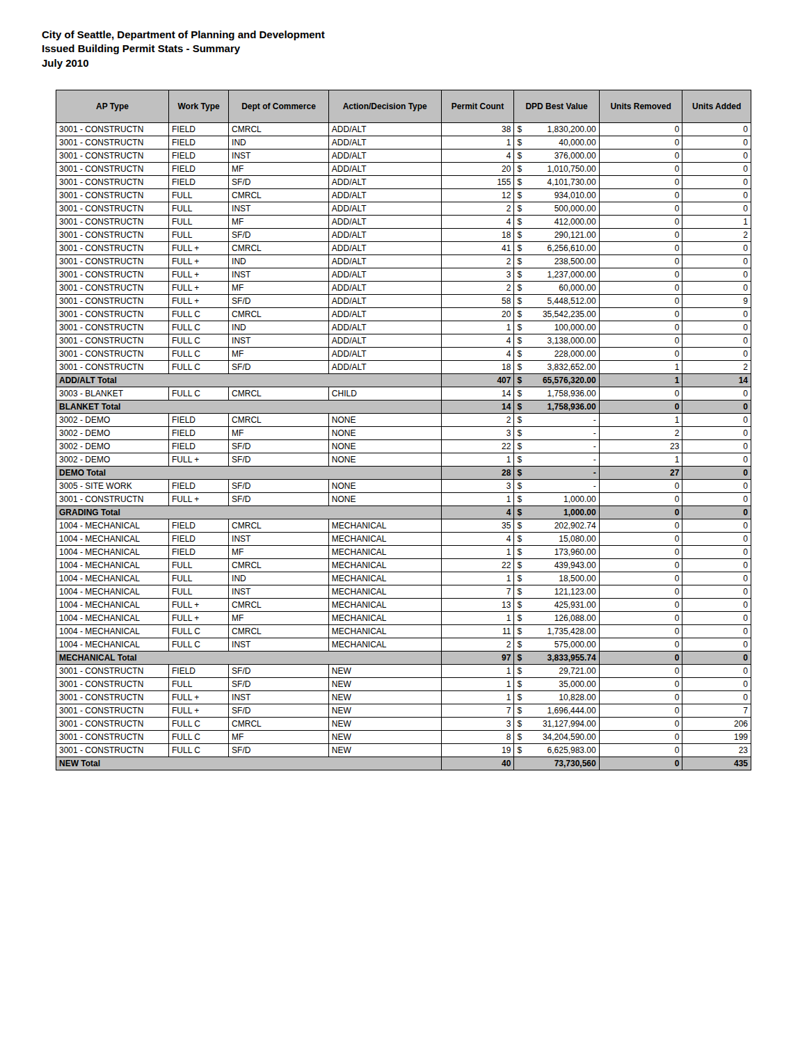City of Seattle, Department of Planning and Development
Issued Building Permit Stats - Summary
July 2010
Issued Building Permit Stats Summary, July 2010
| AP Type | Work Type | Dept of Commerce | Action/Decision Type | Permit Count | DPD Best Value | Units Removed | Units Added |
| --- | --- | --- | --- | --- | --- | --- | --- |
| 3001 - CONSTRUCTN | FIELD | CMRCL | ADD/ALT | 38 | $ | 1,830,200.00 | 0 | 0 |
| 3001 - CONSTRUCTN | FIELD | IND | ADD/ALT | 1 | $ | 40,000.00 | 0 | 0 |
| 3001 - CONSTRUCTN | FIELD | INST | ADD/ALT | 4 | $ | 376,000.00 | 0 | 0 |
| 3001 - CONSTRUCTN | FIELD | MF | ADD/ALT | 20 | $ | 1,010,750.00 | 0 | 0 |
| 3001 - CONSTRUCTN | FIELD | SF/D | ADD/ALT | 155 | $ | 4,101,730.00 | 0 | 0 |
| 3001 - CONSTRUCTN | FULL | CMRCL | ADD/ALT | 12 | $ | 934,010.00 | 0 | 0 |
| 3001 - CONSTRUCTN | FULL | INST | ADD/ALT | 2 | $ | 500,000.00 | 0 | 0 |
| 3001 - CONSTRUCTN | FULL | MF | ADD/ALT | 4 | $ | 412,000.00 | 0 | 1 |
| 3001 - CONSTRUCTN | FULL | SF/D | ADD/ALT | 18 | $ | 290,121.00 | 0 | 2 |
| 3001 - CONSTRUCTN | FULL + | CMRCL | ADD/ALT | 41 | $ | 6,256,610.00 | 0 | 0 |
| 3001 - CONSTRUCTN | FULL + | IND | ADD/ALT | 2 | $ | 238,500.00 | 0 | 0 |
| 3001 - CONSTRUCTN | FULL + | INST | ADD/ALT | 3 | $ | 1,237,000.00 | 0 | 0 |
| 3001 - CONSTRUCTN | FULL + | MF | ADD/ALT | 2 | $ | 60,000.00 | 0 | 0 |
| 3001 - CONSTRUCTN | FULL + | SF/D | ADD/ALT | 58 | $ | 5,448,512.00 | 0 | 9 |
| 3001 - CONSTRUCTN | FULL C | CMRCL | ADD/ALT | 20 | $ | 35,542,235.00 | 0 | 0 |
| 3001 - CONSTRUCTN | FULL C | IND | ADD/ALT | 1 | $ | 100,000.00 | 0 | 0 |
| 3001 - CONSTRUCTN | FULL C | INST | ADD/ALT | 4 | $ | 3,138,000.00 | 0 | 0 |
| 3001 - CONSTRUCTN | FULL C | MF | ADD/ALT | 4 | $ | 228,000.00 | 0 | 0 |
| 3001 - CONSTRUCTN | FULL C | SF/D | ADD/ALT | 18 | $ | 3,832,652.00 | 1 | 2 |
| ADD/ALT Total | 407 | $ | 65,576,320.00 | 1 | 14 |
| 3003 - BLANKET | FULL C | CMRCL | CHILD | 14 | $ | 1,758,936.00 | 0 | 0 |
| BLANKET Total | 14 | $ | 1,758,936.00 | 0 | 0 |
| 3002 - DEMO | FIELD | CMRCL | NONE | 2 | $ | - | 1 | 0 |
| 3002 - DEMO | FIELD | MF | NONE | 3 | $ | - | 2 | 0 |
| 3002 - DEMO | FIELD | SF/D | NONE | 22 | $ | - | 23 | 0 |
| 3002 - DEMO | FULL + | SF/D | NONE | 1 | $ | - | 1 | 0 |
| DEMO Total | 28 | $ | - | 27 | 0 |
| 3005 - SITE WORK | FIELD | SF/D | NONE | 3 | $ | - | 0 | 0 |
| 3001 - CONSTRUCTN | FULL + | SF/D | NONE | 1 | $ | 1,000.00 | 0 | 0 |
| GRADING Total | 4 | $ | 1,000.00 | 0 | 0 |
| 1004 - MECHANICAL | FIELD | CMRCL | MECHANICAL | 35 | $ | 202,902.74 | 0 | 0 |
| 1004 - MECHANICAL | FIELD | INST | MECHANICAL | 4 | $ | 15,080.00 | 0 | 0 |
| 1004 - MECHANICAL | FIELD | MF | MECHANICAL | 1 | $ | 173,960.00 | 0 | 0 |
| 1004 - MECHANICAL | FULL | CMRCL | MECHANICAL | 22 | $ | 439,943.00 | 0 | 0 |
| 1004 - MECHANICAL | FULL | IND | MECHANICAL | 1 | $ | 18,500.00 | 0 | 0 |
| 1004 - MECHANICAL | FULL | INST | MECHANICAL | 7 | $ | 121,123.00 | 0 | 0 |
| 1004 - MECHANICAL | FULL + | CMRCL | MECHANICAL | 13 | $ | 425,931.00 | 0 | 0 |
| 1004 - MECHANICAL | FULL + | MF | MECHANICAL | 1 | $ | 126,088.00 | 0 | 0 |
| 1004 - MECHANICAL | FULL C | CMRCL | MECHANICAL | 11 | $ | 1,735,428.00 | 0 | 0 |
| 1004 - MECHANICAL | FULL C | INST | MECHANICAL | 2 | $ | 575,000.00 | 0 | 0 |
| MECHANICAL Total | 97 | $ | 3,833,955.74 | 0 | 0 |
| 3001 - CONSTRUCTN | FIELD | SF/D | NEW | 1 | $ | 29,721.00 | 0 | 0 |
| 3001 - CONSTRUCTN | FULL | SF/D | NEW | 1 | $ | 35,000.00 | 0 | 0 |
| 3001 - CONSTRUCTN | FULL + | INST | NEW | 1 | $ | 10,828.00 | 0 | 0 |
| 3001 - CONSTRUCTN | FULL + | SF/D | NEW | 7 | $ | 1,696,444.00 | 0 | 7 |
| 3001 - CONSTRUCTN | FULL C | CMRCL | NEW | 3 | $ | 31,127,994.00 | 0 | 206 |
| 3001 - CONSTRUCTN | FULL C | MF | NEW | 8 | $ | 34,204,590.00 | 0 | 199 |
| 3001 - CONSTRUCTN | FULL C | SF/D | NEW | 19 | $ | 6,625,983.00 | 0 | 23 |
| NEW Total | 40 | 73,730,560 | 0 | 435 |